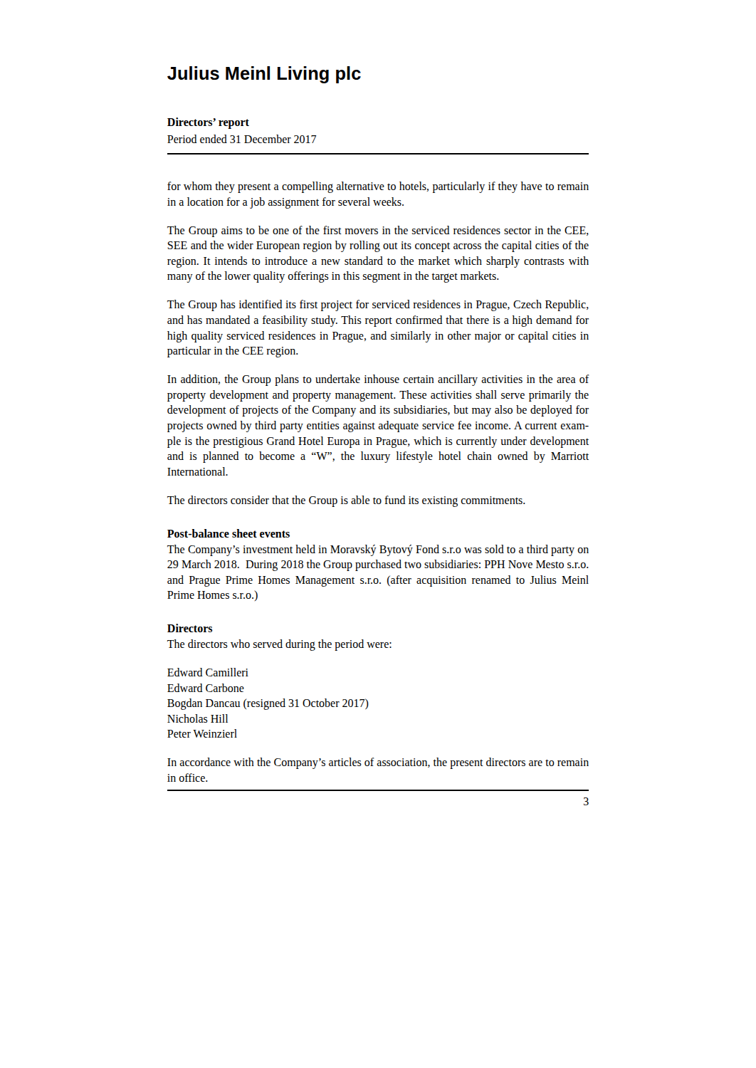Julius Meinl Living plc
Directors’ report
Period ended 31 December 2017
for whom they present a compelling alternative to hotels, particularly if they have to remain in a location for a job assignment for several weeks.
The Group aims to be one of the first movers in the serviced residences sector in the CEE, SEE and the wider European region by rolling out its concept across the capital cities of the region. It intends to introduce a new standard to the market which sharply contrasts with many of the lower quality offerings in this segment in the target markets.
The Group has identified its first project for serviced residences in Prague, Czech Republic, and has mandated a feasibility study. This report confirmed that there is a high demand for high quality serviced residences in Prague, and similarly in other major or capital cities in particular in the CEE region.
In addition, the Group plans to undertake inhouse certain ancillary activities in the area of property development and property management. These activities shall serve primarily the development of projects of the Company and its subsidiaries, but may also be deployed for projects owned by third party entities against adequate service fee income. A current example is the prestigious Grand Hotel Europa in Prague, which is currently under development and is planned to become a “W”, the luxury lifestyle hotel chain owned by Marriott International.
The directors consider that the Group is able to fund its existing commitments.
Post-balance sheet events
The Company’s investment held in Moravský Bytový Fond s.r.o was sold to a third party on 29 March 2018. During 2018 the Group purchased two subsidiaries: PPH Nove Mesto s.r.o. and Prague Prime Homes Management s.r.o. (after acquisition renamed to Julius Meinl Prime Homes s.r.o.)
Directors
The directors who served during the period were:
Edward Camilleri
Edward Carbone
Bogdan Dancau (resigned 31 October 2017)
Nicholas Hill
Peter Weinzierl
In accordance with the Company’s articles of association, the present directors are to remain in office.
3